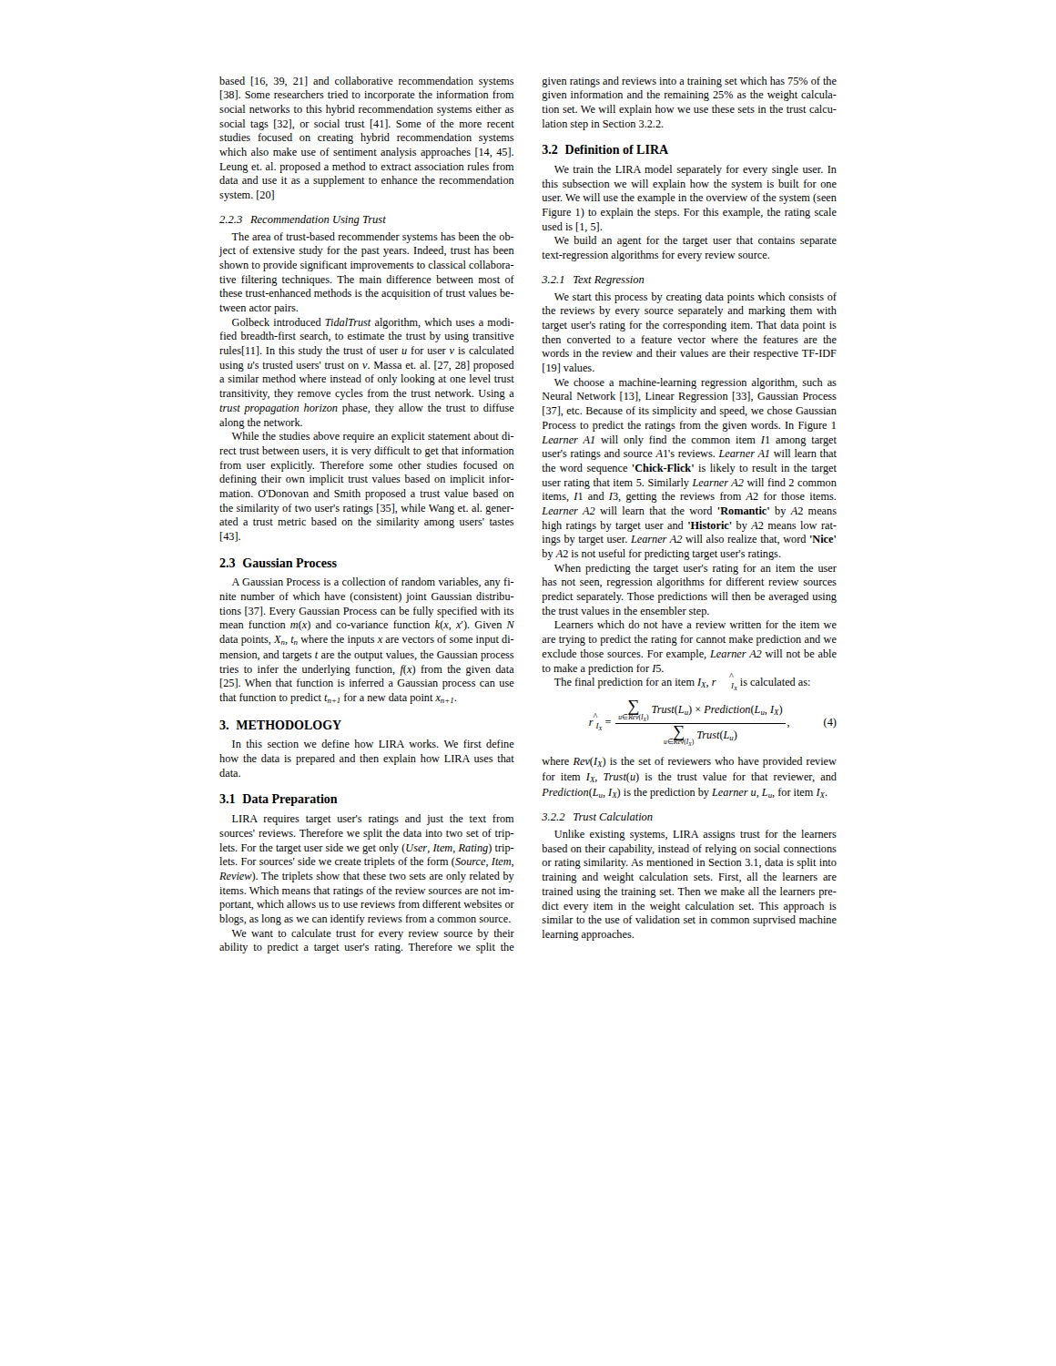based [16, 39, 21] and collaborative recommendation systems [38]. Some researchers tried to incorporate the information from social networks to this hybrid recommendation systems either as social tags [32], or social trust [41]. Some of the more recent studies focused on creating hybrid recommendation systems which also make use of sentiment analysis approaches [14, 45]. Leung et. al. proposed a method to extract association rules from data and use it as a supplement to enhance the recommendation system. [20]
2.2.3 Recommendation Using Trust
The area of trust-based recommender systems has been the object of extensive study for the past years. Indeed, trust has been shown to provide significant improvements to classical collaborative filtering techniques. The main difference between most of these trust-enhanced methods is the acquisition of trust values between actor pairs.
Golbeck introduced TidalTrust algorithm, which uses a modified breadth-first search, to estimate the trust by using transitive rules[11]. In this study the trust of user u for user v is calculated using u's trusted users' trust on v. Massa et. al. [27, 28] proposed a similar method where instead of only looking at one level trust transitivity, they remove cycles from the trust network. Using a trust propagation horizon phase, they allow the trust to diffuse along the network.
While the studies above require an explicit statement about direct trust between users, it is very difficult to get that information from user explicitly. Therefore some other studies focused on defining their own implicit trust values based on implicit information. O'Donovan and Smith proposed a trust value based on the similarity of two user's ratings [35], while Wang et. al. generated a trust metric based on the similarity among users' tastes [43].
2.3 Gaussian Process
A Gaussian Process is a collection of random variables, any finite number of which have (consistent) joint Gaussian distributions [37]. Every Gaussian Process can be fully specified with its mean function m(x) and co-variance function k(x, x′). Given N data points, Xn, tn where the inputs x are vectors of some input dimension, and targets t are the output values, the Gaussian process tries to infer the underlying function, f(x) from the given data [25]. When that function is inferred a Gaussian process can use that function to predict tn+1 for a new data point xn+1.
3. METHODOLOGY
In this section we define how LIRA works. We first define how the data is prepared and then explain how LIRA uses that data.
3.1 Data Preparation
LIRA requires target user's ratings and just the text from sources' reviews. Therefore we split the data into two set of triplets. For the target user side we get only (User, Item, Rating) triplets. For sources' side we create triplets of the form (Source, Item, Review). The triplets show that these two sets are only related by items. Which means that ratings of the review sources are not important, which allows us to use reviews from different websites or blogs, as long as we can identify reviews from a common source.
We want to calculate trust for every review source by their ability to predict a target user's rating. Therefore we split the given ratings and reviews into a training set which has 75% of the given information and the remaining 25% as the weight calculation set. We will explain how we use these sets in the trust calculation step in Section 3.2.2.
3.2 Definition of LIRA
We train the LIRA model separately for every single user. In this subsection we will explain how the system is built for one user. We will use the example in the overview of the system (seen Figure 1) to explain the steps. For this example, the rating scale used is [1, 5].
We build an agent for the target user that contains separate text-regression algorithms for every review source.
3.2.1 Text Regression
We start this process by creating data points which consists of the reviews by every source separately and marking them with target user's rating for the corresponding item. That data point is then converted to a feature vector where the features are the words in the review and their values are their respective TF-IDF [19] values.
We choose a machine-learning regression algorithm, such as Neural Network [13], Linear Regression [33], Gaussian Process [37], etc. Because of its simplicity and speed, we chose Gaussian Process to predict the ratings from the given words. In Figure 1 Learner A1 will only find the common item I1 among target user's ratings and source A1's reviews. Learner A1 will learn that the word sequence 'Chick-Flick' is likely to result in the target user rating that item 5. Similarly Learner A2 will find 2 common items, I1 and I3, getting the reviews from A2 for those items. Learner A2 will learn that the word 'Romantic' by A2 means high ratings by target user and 'Historic' by A2 means low ratings by target user. Learner A2 will also realize that, word 'Nice' by A2 is not useful for predicting target user's ratings.
When predicting the target user's rating for an item the user has not seen, regression algorithms for different review sources predict separately. Those predictions will then be averaged using the trust values in the ensembler step.
Learners which do not have a review written for the item we are trying to predict the rating for cannot make prediction and we exclude those sources. For example, Learner A2 will not be able to make a prediction for I5.
The final prediction for an item IX, r IX is calculated as:
r IX = ∑u∈Rev(IX) Trust(Lu) × Prediction(Lu, IX) ∑u∈Rev(IX) Trust(Lu) , (4)
where Rev(IX) is the set of reviewers who have provided review for item IX, Trust(u) is the trust value for that reviewer, and Prediction(Lu, IX) is the prediction by Learner u, Lu, for item IX.
3.2.2 Trust Calculation
Unlike existing systems, LIRA assigns trust for the learners based on their capability, instead of relying on social connections or rating similarity. As mentioned in Section 3.1, data is split into training and weight calculation sets. First, all the learners are trained using the training set. Then we make all the learners predict every item in the weight calculation set. This approach is similar to the use of validation set in common suprvised machine learning approaches.